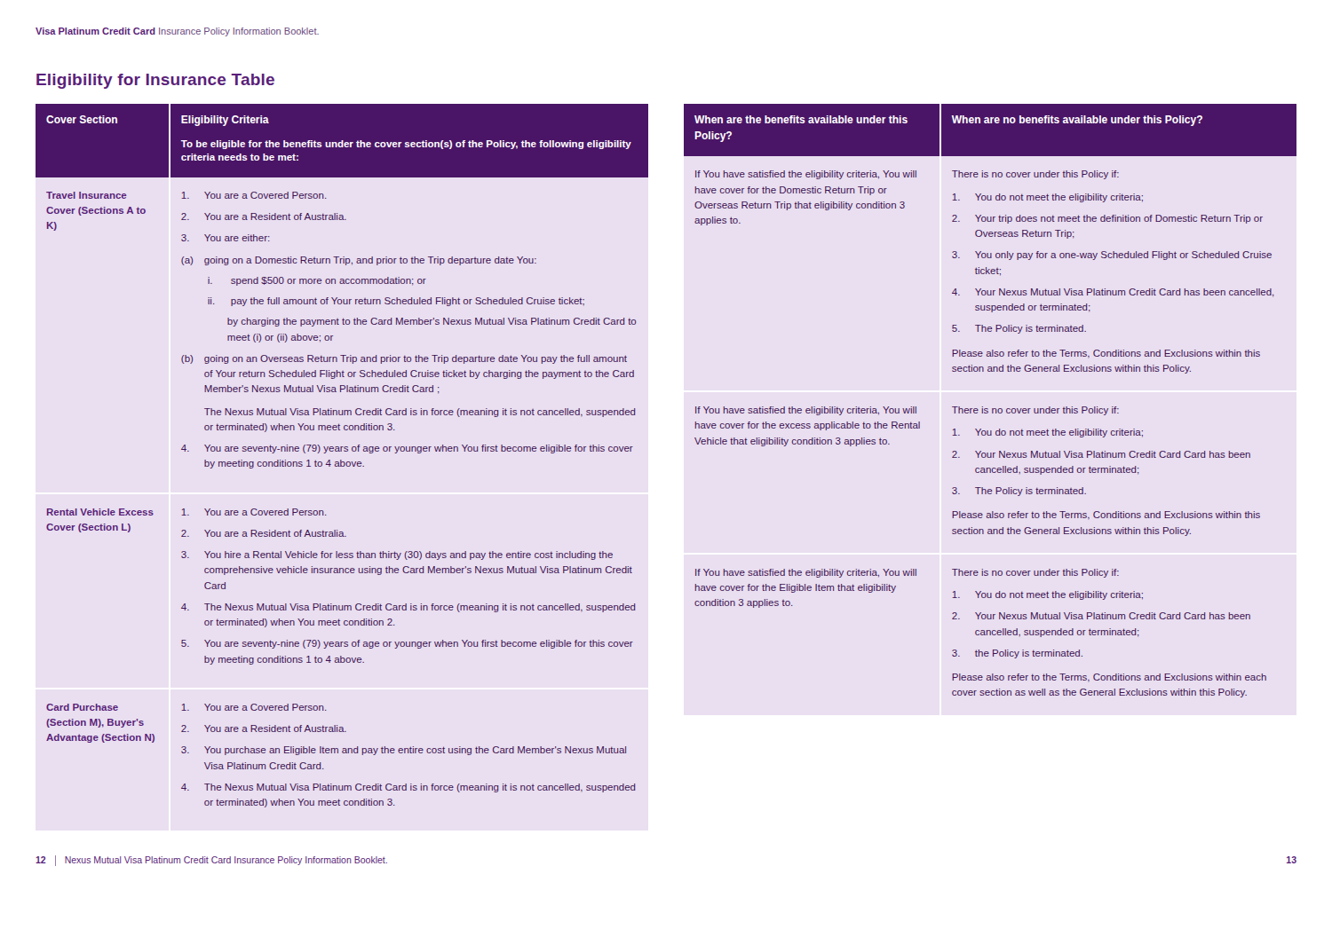Visa Platinum Credit Card Insurance Policy Information Booklet.
Eligibility for Insurance Table
| Cover Section | Eligibility Criteria To be eligible for the benefits under the cover section(s) of the Policy, the following eligibility criteria needs to be met: |
| --- | --- |
| Travel Insurance Cover (Sections A to K) | You are a Covered Person. You are a Resident of Australia. You are either: going on a Domestic Return Trip, and prior to the Trip departure date You: spend $500 or more on accommodation; or pay the full amount of Your return Scheduled Flight or Scheduled Cruise ticket; by charging the payment to the Card Member's Nexus Mutual Visa Platinum Credit Card to meet (i) or (ii) above; or going on an Overseas Return Trip and prior to the Trip departure date You pay the full amount of Your return Scheduled Flight or Scheduled Cruise ticket by charging the payment to the Card Member's Nexus Mutual Visa Platinum Credit Card ; The Nexus Mutual Visa Platinum Credit Card is in force (meaning it is not cancelled, suspended or terminated) when You meet condition 3. You are seventy-nine (79) years of age or younger when You first become eligible for this cover by meeting conditions 1 to 4 above. |
| Rental Vehicle Excess Cover (Section L) | You are a Covered Person. You are a Resident of Australia. You hire a Rental Vehicle for less than thirty (30) days and pay the entire cost including the comprehensive vehicle insurance using the Card Member's Nexus Mutual Visa Platinum Credit Card The Nexus Mutual Visa Platinum Credit Card is in force (meaning it is not cancelled, suspended or terminated) when You meet condition 2. You are seventy-nine (79) years of age or younger when You first become eligible for this cover by meeting conditions 1 to 4 above. |
| Card Purchase (Section M), Buyer's Advan­tage (Section N) | You are a Covered Person. You are a Resident of Australia. You purchase an Eligible Item and pay the entire cost using the Card Mem­ber's Nexus Mutual Visa Platinum Credit Card. The Nexus Mutual Visa Platinum Credit Card is in force (meaning it is not cancelled, suspended or terminated) when You meet condition 3. |
| When are the benefits available under this Policy? | When are no benefits available under this Policy? |
| --- | --- |
| If You have satisfied the eligibility criteria, You will have cover for the Domestic Return Trip or Overseas Return Trip that eligibility condition 3 applies to. | There is no cover under this Policy if: You do not meet the eligibility criteria; Your trip does not meet the definition of Domestic Return Trip or Overseas Return Trip; You only pay for a one-way Scheduled Flight or Scheduled Cruise ticket; Your Nexus Mutual Visa Platinum Credit Card has been cancelled, suspended or terminated; The Policy is terminated. Please also refer to the Terms, Conditions and Exclusions within this section and the General Exclusions within this Policy. |
| If You have satisfied the eligibility criteria, You will have cover for the excess applicable to the Rental Vehicle that eligibility condition 3 applies to. | There is no cover under this Policy if: You do not meet the eligibility criteria; Your Nexus Mutual Visa Platinum Credit Card Card has been cancelled, suspended or terminated; The Policy is terminated. Please also refer to the Terms, Conditions and Exclusions within this section and the General Exclusions within this Policy. |
| If You have satisfied the eligibility criteria, You will have cover for the Eligible Item that eligibility condition 3 applies to. | There is no cover under this Policy if: You do not meet the eligibility criteria; Your Nexus Mutual Visa Platinum Credit Card Card has been cancelled, suspended or terminated; the Policy is terminated. Please also refer to the Terms, Conditions and Exclusions within each cover section as well as the General Exclusions within this Policy. |
12 Nexus Mutual Visa Platinum Credit Card Insurance Policy Information Booklet.
13